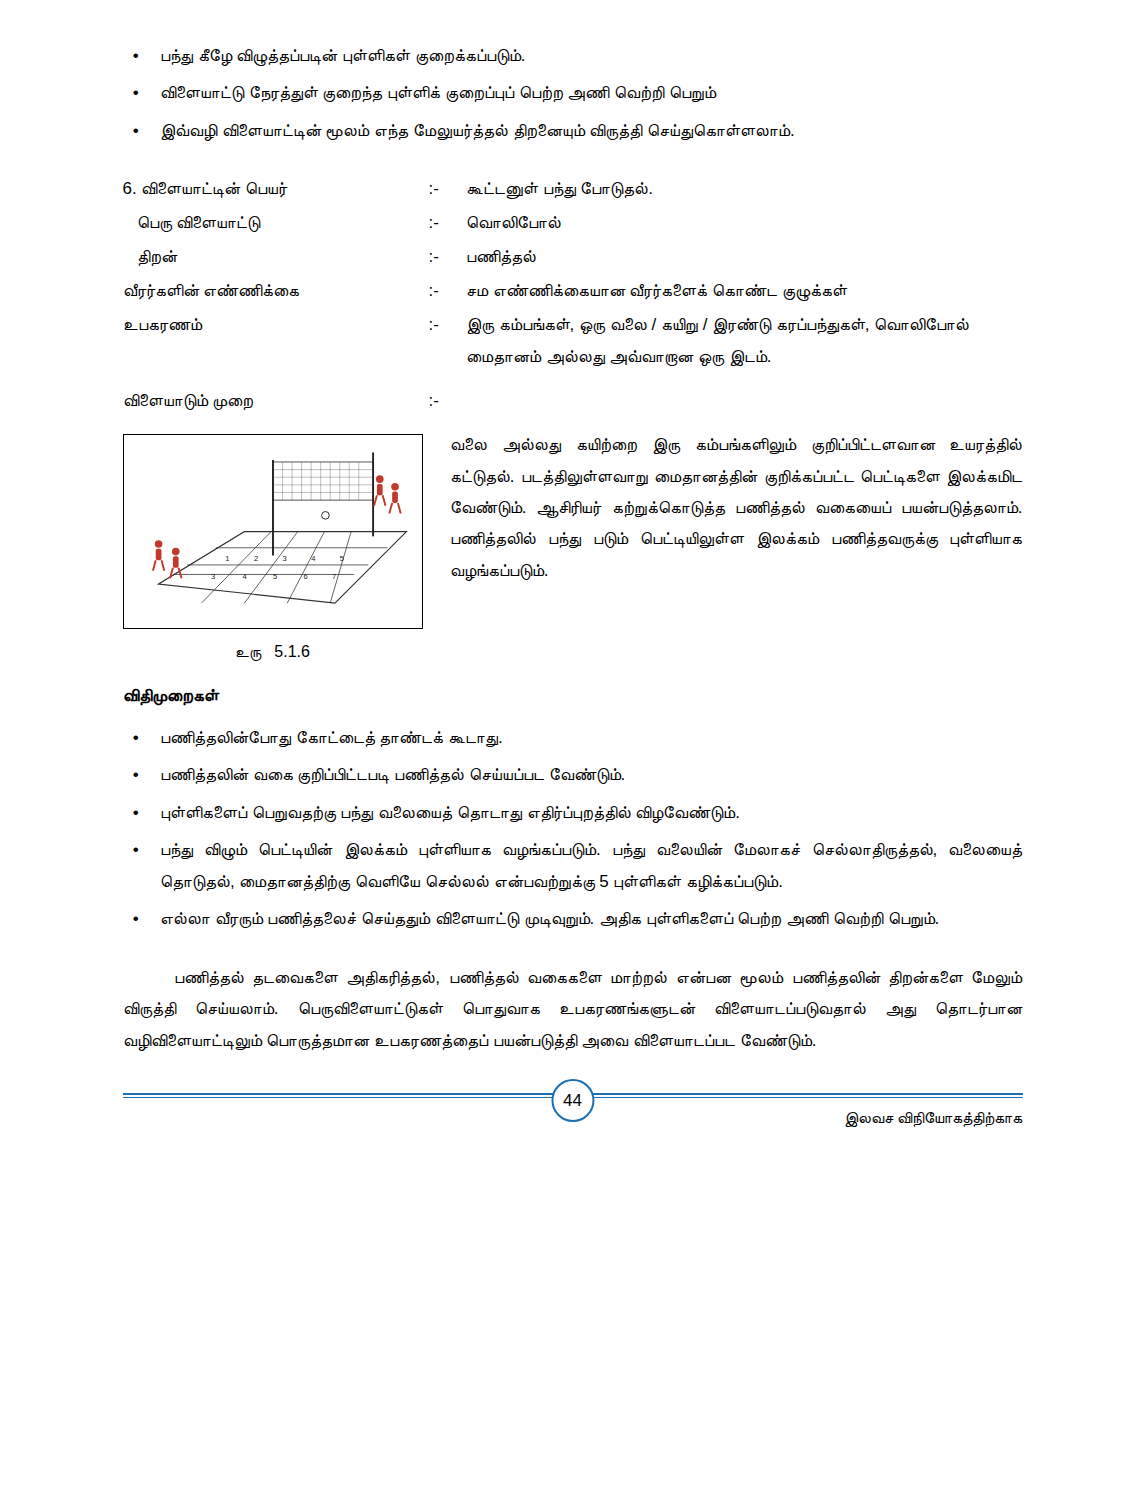பந்து கீழே விழுத்தப்படின் புள்ளிகள் குறைக்கப்படும்.
விளையாட்டு நேரத்துள் குறைந்த புள்ளிக் குறைப்புப் பெற்ற அணி வெற்றி பெறும்
இவ்வழி விளையாட்டின் மூலம் எந்த மேலுயர்த்தல் திறனையும் விருத்தி செய்துகொள்ளலாம்.
| 6. விளையாட்டின் பெயர் | :- | கூட்டனுள் பந்து போடுதல். |
| பெரு விளையாட்டு | :- | வொலிபோல் |
| திறன் | :- | பணித்தல் |
| வீரர்களின் எண்ணிக்கை | :- | சம எண்ணிக்கையான வீரர்களைக் கொண்ட குழுக்கள் |
| உபகரணம் | :- | இரு கம்பங்கள், ஒரு வலை / கயிறு / இரண்டு கரப்பந்துகள், வொலிபோல் மைதானம் அல்லது அவ்வாறான ஒரு இடம். |
| விளையாடும் முறை | :- | |
1 2 3 4 5 3 4 5 6 7
உரு 5.1.6
வலை அல்லது கயிற்றை இரு கம்பங்களிலும் குறிப்பிட்டளவான உயரத்தில் கட்டுதல். படத்திலுள்ளவாறு மைதானத்தின் குறிக்கப்பட்ட பெட்டிகளை இலக்கமிட வேண்டும். ஆசிரியர் கற்றுக்கொடுத்த பணித்தல் வகையைப் பயன்படுத்தலாம். பணித்தலில் பந்து படும் பெட்டியிலுள்ள இலக்கம் பணித்தவருக்கு புள்ளியாக வழங்கப்படும்.
விதிமுறைகள்
பணித்தலின்போது கோட்டைத் தாண்டக் கூடாது.
பணித்தலின் வகை குறிப்பிட்டபடி பணித்தல் செய்யப்பட வேண்டும்.
புள்ளிகளைப் பெறுவதற்கு பந்து வலையைத் தொடாது எதிர்ப்புறத்தில் விழவேண்டும்.
பந்து விழும் பெட்டியின் இலக்கம் புள்ளியாக வழங்கப்படும். பந்து வலையின் மேலாகச் செல்லாதிருத்தல், வலையைத் தொடுதல், மைதானத்திற்கு வெளியே செல்லல் என்பவற்றுக்கு 5 புள்ளிகள் கழிக்கப்படும்.
எல்லா வீரரும் பணித்தலைச் செய்ததும் விளையாட்டு முடிவுறும். அதிக புள்ளிகளைப் பெற்ற அணி வெற்றி பெறும்.
பணித்தல் தடவைகளை அதிகரித்தல், பணித்தல் வகைகளை மாற்றல் என்பன மூலம் பணித்தலின் திறன்களை மேலும் விருத்தி செய்யலாம். பெருவிளையாட்டுகள் பொதுவாக உபகரணங்களுடன் விளையாடப்படுவதால் அது தொடர்பான வழிவிளையாட்டிலும் பொருத்தமான உபகரணத்தைப் பயன்படுத்தி அவை விளையாடப்பட வேண்டும்.
44
இலவச விநியோகத்திற்காக